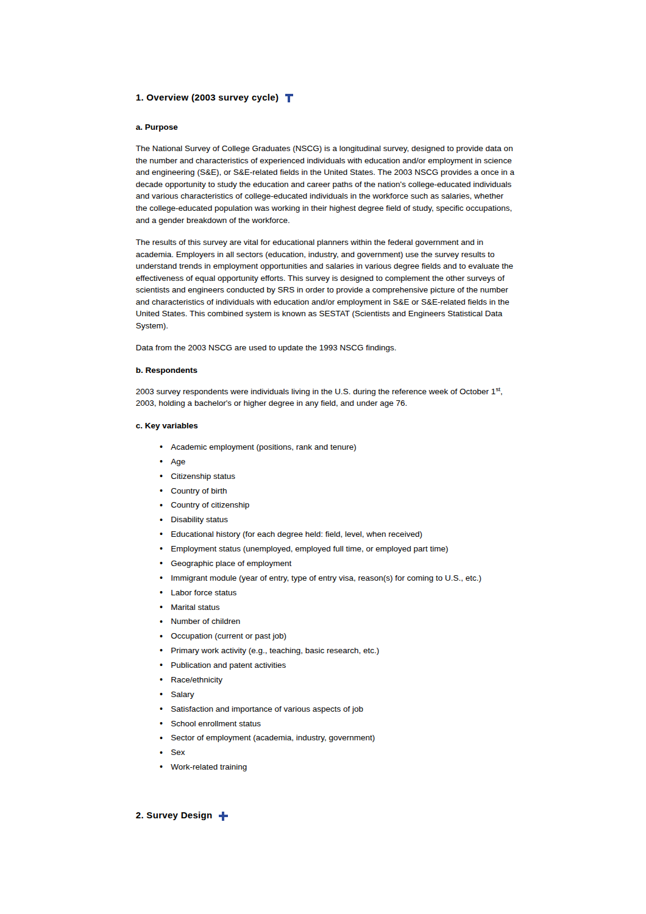1. Overview (2003 survey cycle)
a. Purpose
The National Survey of College Graduates (NSCG) is a longitudinal survey, designed to provide data on the number and characteristics of experienced individuals with education and/or employment in science and engineering (S&E), or S&E-related fields in the United States. The 2003 NSCG provides a once in a decade opportunity to study the education and career paths of the nation's college-educated individuals and various characteristics of college-educated individuals in the workforce such as salaries, whether the college-educated population was working in their highest degree field of study, specific occupations, and a gender breakdown of the workforce.
The results of this survey are vital for educational planners within the federal government and in academia. Employers in all sectors (education, industry, and government) use the survey results to understand trends in employment opportunities and salaries in various degree fields and to evaluate the effectiveness of equal opportunity efforts. This survey is designed to complement the other surveys of scientists and engineers conducted by SRS in order to provide a comprehensive picture of the number and characteristics of individuals with education and/or employment in S&E or S&E-related fields in the United States. This combined system is known as SESTAT (Scientists and Engineers Statistical Data System).
Data from the 2003 NSCG are used to update the 1993 NSCG findings.
b. Respondents
2003 survey respondents were individuals living in the U.S. during the reference week of October 1st, 2003, holding a bachelor's or higher degree in any field, and under age 76.
c. Key variables
Academic employment (positions, rank and tenure)
Age
Citizenship status
Country of birth
Country of citizenship
Disability status
Educational history (for each degree held: field, level, when received)
Employment status (unemployed, employed full time, or employed part time)
Geographic place of employment
Immigrant module (year of entry, type of entry visa, reason(s) for coming to U.S., etc.)
Labor force status
Marital status
Number of children
Occupation (current or past job)
Primary work activity (e.g., teaching, basic research, etc.)
Publication and patent activities
Race/ethnicity
Salary
Satisfaction and importance of various aspects of job
School enrollment status
Sector of employment (academia, industry, government)
Sex
Work-related training
2. Survey Design